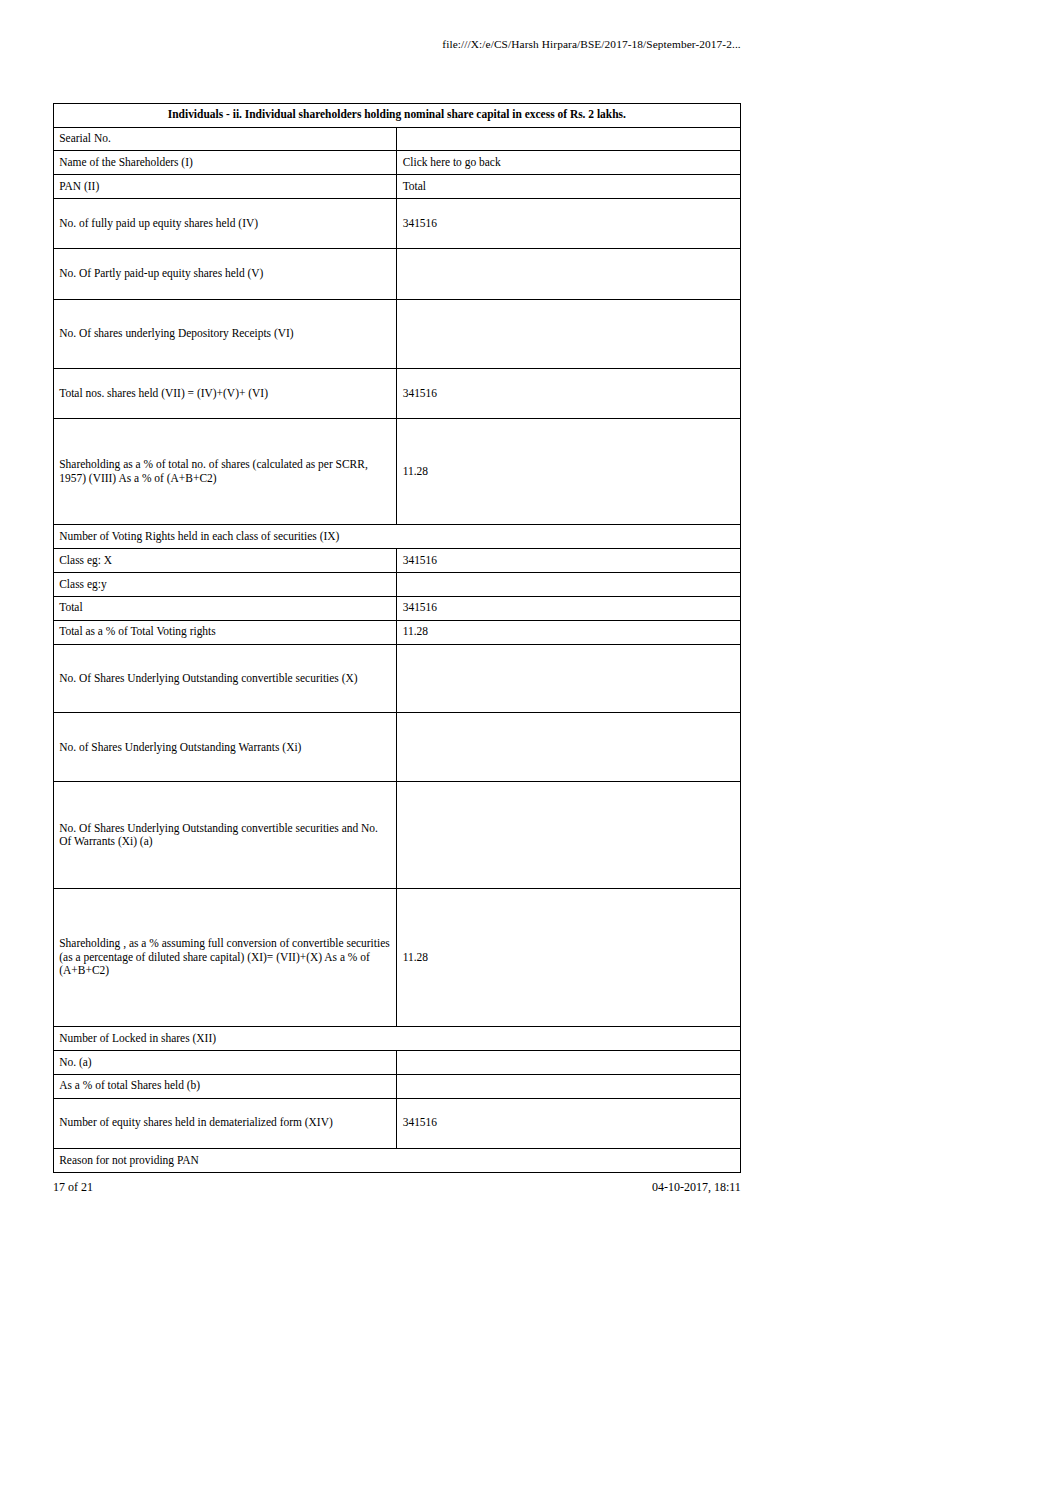file:///X:/e/CS/Harsh Hirpara/BSE/2017-18/September-2017-2...
| Individuals - ii. Individual shareholders holding nominal share capital in excess of Rs. 2 lakhs. |
| Searial No. | |
| Name of the Shareholders (I) | Click here to go back |
| PAN (II) | Total |
| No. of fully paid up equity shares held (IV) | 341516 |
| No. Of Partly paid-up equity shares held (V) | |
| No. Of shares underlying Depository Receipts (VI) | |
| Total nos. shares held (VII) = (IV)+(V)+ (VI) | 341516 |
| Shareholding as a % of total no. of shares (calculated as per SCRR, 1957) (VIII) As a % of (A+B+C2) | 11.28 |
| Number of Voting Rights held in each class of securities (IX) |
| Class eg: X | 341516 |
| Class eg:y | |
| Total | 341516 |
| Total as a % of Total Voting rights | 11.28 |
| No. Of Shares Underlying Outstanding convertible securities (X) | |
| No. of Shares Underlying Outstanding Warrants (Xi) | |
| No. Of Shares Underlying Outstanding convertible securities and No. Of Warrants (Xi) (a) | |
| Shareholding , as a % assuming full conversion of convertible securities (as a percentage of diluted share capital) (XI)= (VII)+(X) As a % of (A+B+C2) | 11.28 |
| Number of Locked in shares (XII) |
| No. (a) | |
| As a % of total Shares held (b) | |
| Number of equity shares held in dematerialized form (XIV) | 341516 |
| Reason for not providing PAN |
17 of 21 04-10-2017, 18:11